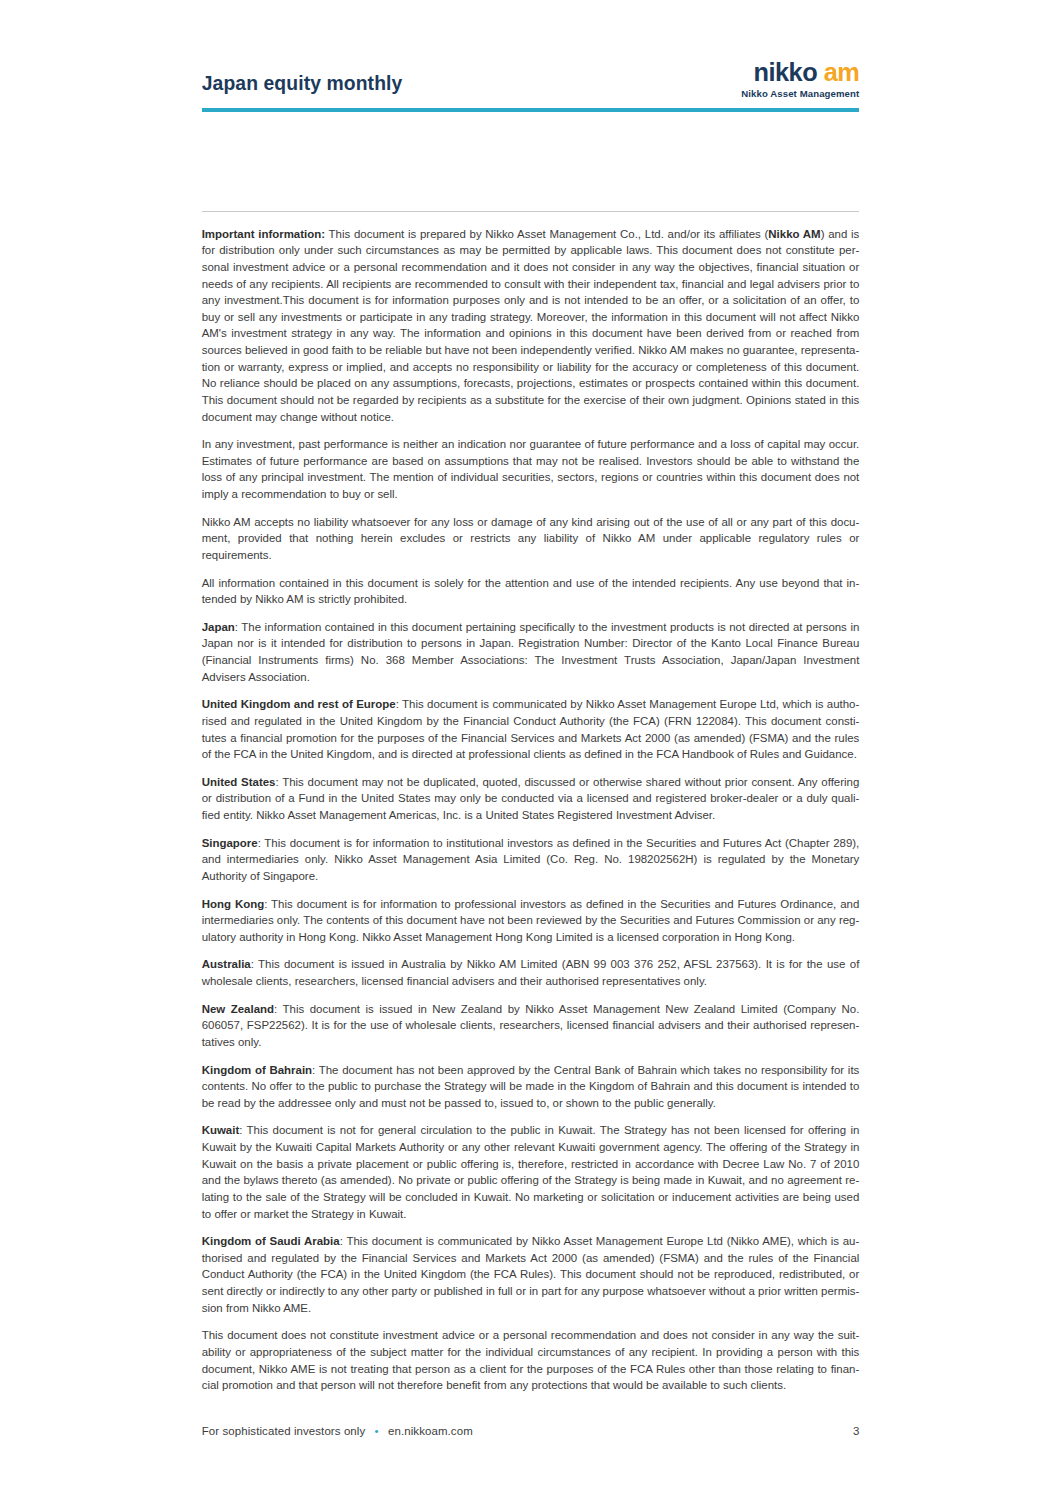Japan equity monthly
nikko am
Nikko Asset Management
Important information: This document is prepared by Nikko Asset Management Co., Ltd. and/or its affiliates (Nikko AM) and is for distribution only under such circumstances as may be permitted by applicable laws. This document does not constitute personal investment advice or a personal recommendation and it does not consider in any way the objectives, financial situation or needs of any recipients. All recipients are recommended to consult with their independent tax, financial and legal advisers prior to any investment.This document is for information purposes only and is not intended to be an offer, or a solicitation of an offer, to buy or sell any investments or participate in any trading strategy. Moreover, the information in this document will not affect Nikko AM's investment strategy in any way. The information and opinions in this document have been derived from or reached from sources believed in good faith to be reliable but have not been independently verified. Nikko AM makes no guarantee, representation or warranty, express or implied, and accepts no responsibility or liability for the accuracy or completeness of this document. No reliance should be placed on any assumptions, forecasts, projections, estimates or prospects contained within this document. This document should not be regarded by recipients as a substitute for the exercise of their own judgment. Opinions stated in this document may change without notice.
In any investment, past performance is neither an indication nor guarantee of future performance and a loss of capital may occur. Estimates of future performance are based on assumptions that may not be realised. Investors should be able to withstand the loss of any principal investment. The mention of individual securities, sectors, regions or countries within this document does not imply a recommendation to buy or sell.
Nikko AM accepts no liability whatsoever for any loss or damage of any kind arising out of the use of all or any part of this document, provided that nothing herein excludes or restricts any liability of Nikko AM under applicable regulatory rules or requirements.
All information contained in this document is solely for the attention and use of the intended recipients. Any use beyond that intended by Nikko AM is strictly prohibited.
Japan: The information contained in this document pertaining specifically to the investment products is not directed at persons in Japan nor is it intended for distribution to persons in Japan. Registration Number: Director of the Kanto Local Finance Bureau (Financial Instruments firms) No. 368 Member Associations: The Investment Trusts Association, Japan/Japan Investment Advisers Association.
United Kingdom and rest of Europe: This document is communicated by Nikko Asset Management Europe Ltd, which is authorised and regulated in the United Kingdom by the Financial Conduct Authority (the FCA) (FRN 122084). This document constitutes a financial promotion for the purposes of the Financial Services and Markets Act 2000 (as amended) (FSMA) and the rules of the FCA in the United Kingdom, and is directed at professional clients as defined in the FCA Handbook of Rules and Guidance.
United States: This document may not be duplicated, quoted, discussed or otherwise shared without prior consent. Any offering or distribution of a Fund in the United States may only be conducted via a licensed and registered broker-dealer or a duly qualified entity. Nikko Asset Management Americas, Inc. is a United States Registered Investment Adviser.
Singapore: This document is for information to institutional investors as defined in the Securities and Futures Act (Chapter 289), and intermediaries only. Nikko Asset Management Asia Limited (Co. Reg. No. 198202562H) is regulated by the Monetary Authority of Singapore.
Hong Kong: This document is for information to professional investors as defined in the Securities and Futures Ordinance, and intermediaries only. The contents of this document have not been reviewed by the Securities and Futures Commission or any regulatory authority in Hong Kong. Nikko Asset Management Hong Kong Limited is a licensed corporation in Hong Kong.
Australia: This document is issued in Australia by Nikko AM Limited (ABN 99 003 376 252, AFSL 237563). It is for the use of wholesale clients, researchers, licensed financial advisers and their authorised representatives only.
New Zealand: This document is issued in New Zealand by Nikko Asset Management New Zealand Limited (Company No. 606057, FSP22562). It is for the use of wholesale clients, researchers, licensed financial advisers and their authorised representatives only.
Kingdom of Bahrain: The document has not been approved by the Central Bank of Bahrain which takes no responsibility for its contents. No offer to the public to purchase the Strategy will be made in the Kingdom of Bahrain and this document is intended to be read by the addressee only and must not be passed to, issued to, or shown to the public generally.
Kuwait: This document is not for general circulation to the public in Kuwait. The Strategy has not been licensed for offering in Kuwait by the Kuwaiti Capital Markets Authority or any other relevant Kuwaiti government agency. The offering of the Strategy in Kuwait on the basis a private placement or public offering is, therefore, restricted in accordance with Decree Law No. 7 of 2010 and the bylaws thereto (as amended). No private or public offering of the Strategy is being made in Kuwait, and no agreement relating to the sale of the Strategy will be concluded in Kuwait. No marketing or solicitation or inducement activities are being used to offer or market the Strategy in Kuwait.
Kingdom of Saudi Arabia: This document is communicated by Nikko Asset Management Europe Ltd (Nikko AME), which is authorised and regulated by the Financial Services and Markets Act 2000 (as amended) (FSMA) and the rules of the Financial Conduct Authority (the FCA) in the United Kingdom (the FCA Rules). This document should not be reproduced, redistributed, or sent directly or indirectly to any other party or published in full or in part for any purpose whatsoever without a prior written permission from Nikko AME.
This document does not constitute investment advice or a personal recommendation and does not consider in any way the suitability or appropriateness of the subject matter for the individual circumstances of any recipient. In providing a person with this document, Nikko AME is not treating that person as a client for the purposes of the FCA Rules other than those relating to financial promotion and that person will not therefore benefit from any protections that would be available to such clients.
For sophisticated investors only • en.nikkoam.com
3